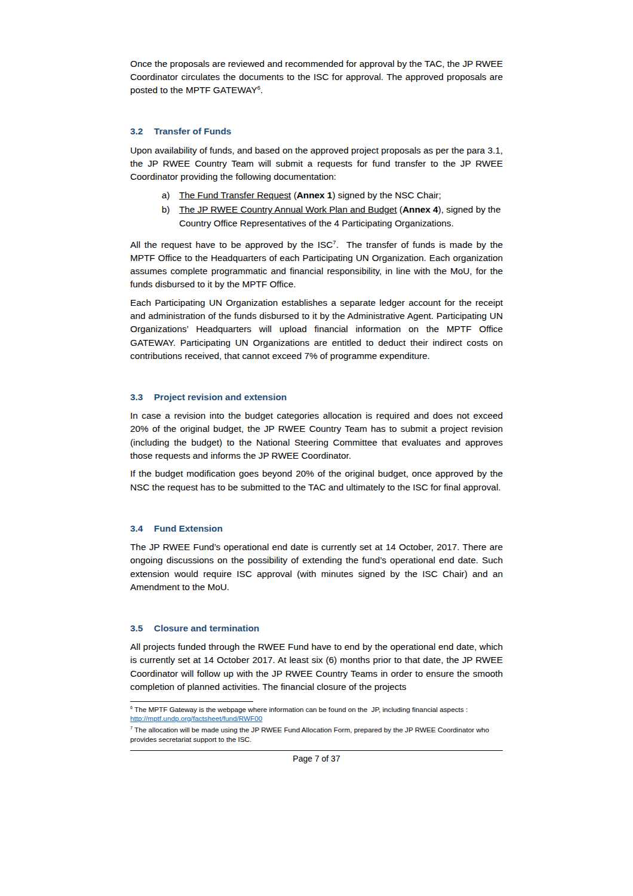Once the proposals are reviewed and recommended for approval by the TAC, the JP RWEE Coordinator circulates the documents to the ISC for approval. The approved proposals are posted to the MPTF GATEWAY6.
3.2 Transfer of Funds
Upon availability of funds, and based on the approved project proposals as per the para 3.1, the JP RWEE Country Team will submit a requests for fund transfer to the JP RWEE Coordinator providing the following documentation:
a) The Fund Transfer Request (Annex 1) signed by the NSC Chair;
b) The JP RWEE Country Annual Work Plan and Budget (Annex 4), signed by the Country Office Representatives of the 4 Participating Organizations.
All the request have to be approved by the ISC7. The transfer of funds is made by the MPTF Office to the Headquarters of each Participating UN Organization. Each organization assumes complete programmatic and financial responsibility, in line with the MoU, for the funds disbursed to it by the MPTF Office.
Each Participating UN Organization establishes a separate ledger account for the receipt and administration of the funds disbursed to it by the Administrative Agent. Participating UN Organizations’ Headquarters will upload financial information on the MPTF Office GATEWAY. Participating UN Organizations are entitled to deduct their indirect costs on contributions received, that cannot exceed 7% of programme expenditure.
3.3 Project revision and extension
In case a revision into the budget categories allocation is required and does not exceed 20% of the original budget, the JP RWEE Country Team has to submit a project revision (including the budget) to the National Steering Committee that evaluates and approves those requests and informs the JP RWEE Coordinator.
If the budget modification goes beyond 20% of the original budget, once approved by the NSC the request has to be submitted to the TAC and ultimately to the ISC for final approval.
3.4 Fund Extension
The JP RWEE Fund’s operational end date is currently set at 14 October, 2017. There are ongoing discussions on the possibility of extending the fund’s operational end date. Such extension would require ISC approval (with minutes signed by the ISC Chair) and an Amendment to the MoU.
3.5 Closure and termination
All projects funded through the RWEE Fund have to end by the operational end date, which is currently set at 14 October 2017. At least six (6) months prior to that date, the JP RWEE Coordinator will follow up with the JP RWEE Country Teams in order to ensure the smooth completion of planned activities. The financial closure of the projects
6 The MPTF Gateway is the webpage where information can be found on the JP, including financial aspects :
http://mptf.undp.org/factsheet/fund/RWF00
7 The allocation will be made using the JP RWEE Fund Allocation Form, prepared by the JP RWEE Coordinator who provides secretariat support to the ISC.
Page 7 of 37